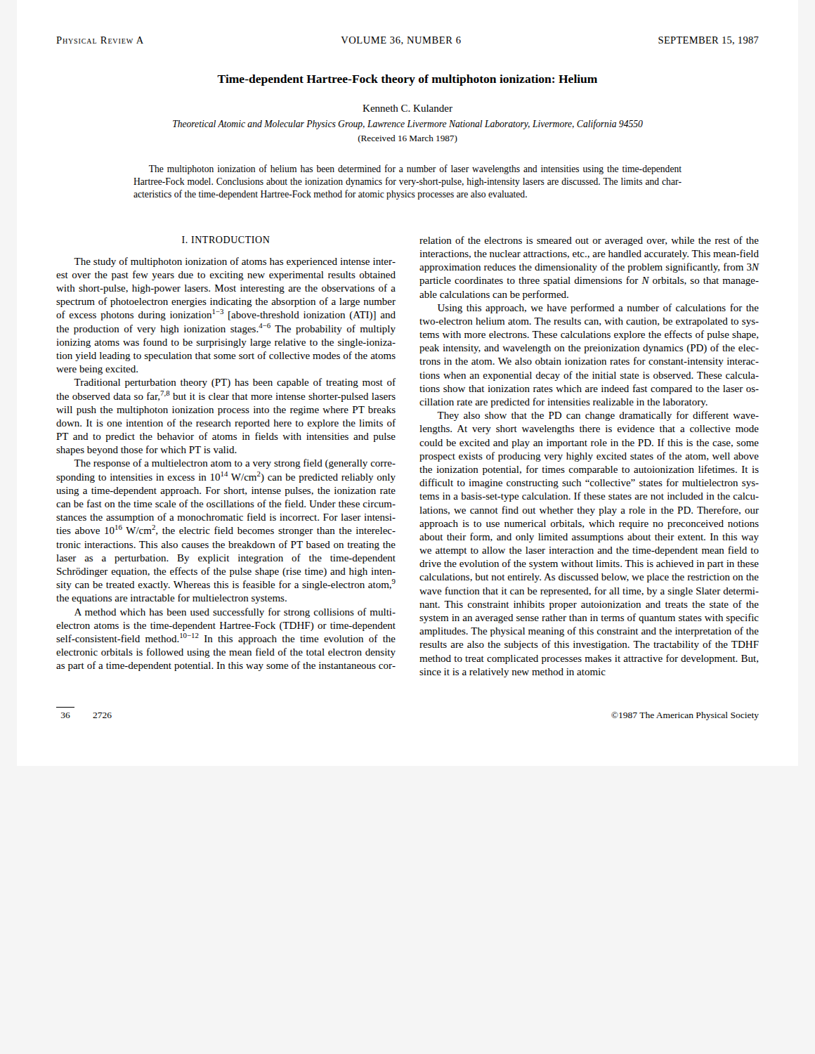Physical Review A
VOLUME 36, NUMBER 6
SEPTEMBER 15, 1987
Time-dependent Hartree-Fock theory of multiphoton ionization: Helium
Kenneth C. Kulander
Theoretical Atomic and Molecular Physics Group, Lawrence Livermore National Laboratory, Livermore, California 94550
(Received 16 March 1987)
The multiphoton ionization of helium has been determined for a number of laser wavelengths and intensities using the time-dependent Hartree-Fock model. Conclusions about the ionization dynamics for very-short-pulse, high-intensity lasers are discussed. The limits and characteristics of the time-dependent Hartree-Fock method for atomic physics processes are also evaluated.
I. INTRODUCTION
The study of multiphoton ionization of atoms has experienced intense interest over the past few years due to exciting new experimental results obtained with short-pulse, high-power lasers. Most interesting are the observations of a spectrum of photoelectron energies indicating the absorption of a large number of excess photons during ionization1−3 [above-threshold ionization (ATI)] and the production of very high ionization stages.4−6 The probability of multiply ionizing atoms was found to be surprisingly large relative to the single-ionization yield leading to speculation that some sort of collective modes of the atoms were being excited.
Traditional perturbation theory (PT) has been capable of treating most of the observed data so far,7,8 but it is clear that more intense shorter-pulsed lasers will push the multiphoton ionization process into the regime where PT breaks down. It is one intention of the research reported here to explore the limits of PT and to predict the behavior of atoms in fields with intensities and pulse shapes beyond those for which PT is valid.
The response of a multielectron atom to a very strong field (generally corresponding to intensities in excess in 1014 W/cm2) can be predicted reliably only using a time-dependent approach. For short, intense pulses, the ionization rate can be fast on the time scale of the oscillations of the field. Under these circumstances the assumption of a monochromatic field is incorrect. For laser intensities above 1016 W/cm2, the electric field becomes stronger than the interelectronic interactions. This also causes the breakdown of PT based on treating the laser as a perturbation. By explicit integration of the time-dependent Schrödinger equation, the effects of the pulse shape (rise time) and high intensity can be treated exactly. Whereas this is feasible for a single-electron atom,9 the equations are intractable for multielectron systems.
A method which has been used successfully for strong collisions of multielectron atoms is the time-dependent Hartree-Fock (TDHF) or time-dependent self-consistent-field method.10−12 In this approach the time evolution of the electronic orbitals is followed using the mean field of the total electron density as part of a time-dependent potential. In this way some of the instantaneous correlation of the electrons is smeared out or averaged over, while the rest of the interactions, the nuclear attractions, etc., are handled accurately. This mean-field approximation reduces the dimensionality of the problem significantly, from 3N particle coordinates to three spatial dimensions for N orbitals, so that manageable calculations can be performed.
Using this approach, we have performed a number of calculations for the two-electron helium atom. The results can, with caution, be extrapolated to systems with more electrons. These calculations explore the effects of pulse shape, peak intensity, and wavelength on the preionization dynamics (PD) of the electrons in the atom. We also obtain ionization rates for constant-intensity interactions when an exponential decay of the initial state is observed. These calculations show that ionization rates which are indeed fast compared to the laser oscillation rate are predicted for intensities realizable in the laboratory.
They also show that the PD can change dramatically for different wavelengths. At very short wavelengths there is evidence that a collective mode could be excited and play an important role in the PD. If this is the case, some prospect exists of producing very highly excited states of the atom, well above the ionization potential, for times comparable to autoionization lifetimes. It is difficult to imagine constructing such “collective” states for multielectron systems in a basis-set-type calculation. If these states are not included in the calculations, we cannot find out whether they play a role in the PD. Therefore, our approach is to use numerical orbitals, which require no preconceived notions about their form, and only limited assumptions about their extent. In this way we attempt to allow the laser interaction and the time-dependent mean field to drive the evolution of the system without limits. This is achieved in part in these calculations, but not entirely. As discussed below, we place the restriction on the wave function that it can be represented, for all time, by a single Slater determinant. This constraint inhibits proper autoionization and treats the state of the system in an averaged sense rather than in terms of quantum states with specific amplitudes. The physical meaning of this constraint and the interpretation of the results are also the subjects of this investigation. The tractability of the TDHF method to treat complicated processes makes it attractive for development. But, since it is a relatively new method in atomic
36
2726
©1987 The American Physical Society